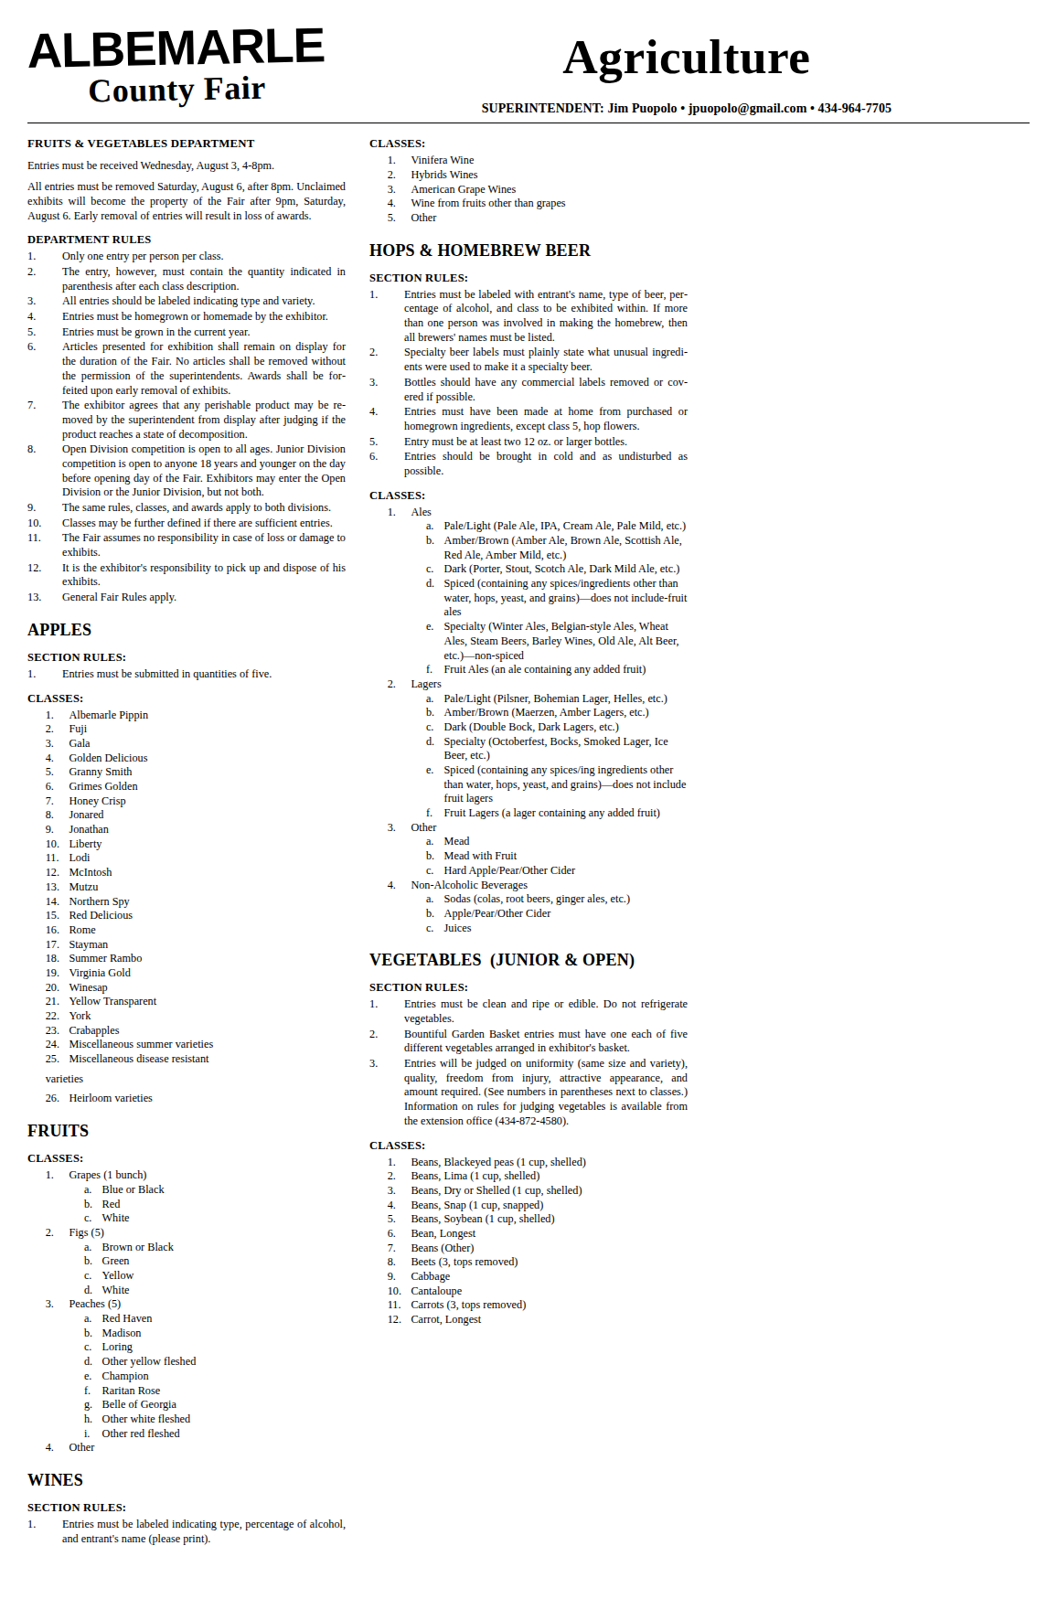ALBEMARLE
County Fair
Agriculture
SUPERINTENDENT: Jim Puopolo • jpuopolo@gmail.com • 434-964-7705
FRUITS & VEGETABLES DEPARTMENT
Entries must be received Wednesday, August 3, 4-8pm.
All entries must be removed Saturday, August 6, after 8pm. Unclaimed exhibits will become the property of the Fair after 9pm, Saturday, August 6. Early removal of entries will result in loss of awards.
DEPARTMENT RULES
Only one entry per person per class.
The entry, however, must contain the quantity indicated in parenthesis after each class description.
All entries should be labeled indicating type and variety.
Entries must be homegrown or homemade by the exhibitor.
Entries must be grown in the current year.
Articles presented for exhibition shall remain on display for the duration of the Fair. No articles shall be removed without the permission of the superintendents. Awards shall be forfeited upon early removal of exhibits.
The exhibitor agrees that any perishable product may be removed by the superintendent from display after judging if the product reaches a state of decomposition.
Open Division competition is open to all ages. Junior Division competition is open to anyone 18 years and younger on the day before opening day of the Fair. Exhibitors may enter the Open Division or the Junior Division, but not both.
The same rules, classes, and awards apply to both divisions.
Classes may be further defined if there are sufficient entries.
The Fair assumes no responsibility in case of loss or damage to exhibits.
It is the exhibitor's responsibility to pick up and dispose of his exhibits.
General Fair Rules apply.
APPLES
SECTION RULES:
Entries must be submitted in quantities of five.
CLASSES:
Albemarle Pippin
Fuji
Gala
Golden Delicious
Granny Smith
Grimes Golden
Honey Crisp
Jonared
Jonathan
Liberty
Lodi
McIntosh
Mutzu
Northern Spy
Red Delicious
Rome
Stayman
Summer Rambo
Virginia Gold
Winesap
Yellow Transparent
York
Crabapples
Miscellaneous summer varieties
Miscellaneous disease resistant
varieties
Heirloom varieties
FRUITS
CLASSES:
Grapes (1 bunch)
Blue or Black
Red
White
Figs (5)
Brown or Black
Green
Yellow
White
Peaches (5)
Red Haven
Madison
Loring
Other yellow fleshed
Champion
Raritan Rose
Belle of Georgia
Other white fleshed
Other red fleshed
Other
WINES
SECTION RULES:
Entries must be labeled indicating type, percentage of alcohol, and entrant's name (please print).
CLASSES:
Vinifera Wine
Hybrids Wines
American Grape Wines
Wine from fruits other than grapes
Other
HOPS & HOMEBREW BEER
SECTION RULES:
Entries must be labeled with entrant's name, type of beer, percentage of alcohol, and class to be exhibited within. If more than one person was involved in making the homebrew, then all brewers' names must be listed.
Specialty beer labels must plainly state what unusual ingredients were used to make it a specialty beer.
Bottles should have any commercial labels removed or covered if possible.
Entries must have been made at home from purchased or homegrown ingredients, except class 5, hop flowers.
Entry must be at least two 12 oz. or larger bottles.
Entries should be brought in cold and as undisturbed as possible.
CLASSES:
Ales
Pale/Light (Pale Ale, IPA, Cream Ale, Pale Mild, etc.)
Amber/Brown (Amber Ale, Brown Ale, Scottish Ale, Red Ale, Amber Mild, etc.)
Dark (Porter, Stout, Scotch Ale, Dark Mild Ale, etc.)
Spiced (containing any spices/ingredients other than water, hops, yeast, and grains)—does not include-fruit ales
Specialty (Winter Ales, Belgian-style Ales, Wheat Ales, Steam Beers, Barley Wines, Old Ale, Alt Beer, etc.)—non-spiced
Fruit Ales (an ale containing any added fruit)
Lagers
Pale/Light (Pilsner, Bohemian Lager, Helles, etc.)
Amber/Brown (Maerzen, Amber Lagers, etc.)
Dark (Double Bock, Dark Lagers, etc.)
Specialty (Octoberfest, Bocks, Smoked Lager, Ice Beer, etc.)
Spiced (containing any spices/ing ingredients other than water, hops, yeast, and grains)—does not include fruit lagers
Fruit Lagers (a lager containing any added fruit)
Other
Mead
Mead with Fruit
Hard Apple/Pear/Other Cider
Non-Alcoholic Beverages
Sodas (colas, root beers, ginger ales, etc.)
Apple/Pear/Other Cider
Juices
VEGETABLES (JUNIOR & OPEN)
SECTION RULES:
Entries must be clean and ripe or edible. Do not refrigerate vegetables.
Bountiful Garden Basket entries must have one each of five different vegetables arranged in exhibitor's basket.
Entries will be judged on uniformity (same size and variety), quality, freedom from injury, attractive appearance, and amount required. (See numbers in parentheses next to classes.) Information on rules for judging vegetables is available from the extension office (434-872-4580).
CLASSES:
Beans, Blackeyed peas (1 cup, shelled)
Beans, Lima (1 cup, shelled)
Beans, Dry or Shelled (1 cup, shelled)
Beans, Snap (1 cup, snapped)
Beans, Soybean (1 cup, shelled)
Bean, Longest
Beans (Other)
Beets (3, tops removed)
Cabbage
Cantaloupe
Carrots (3, tops removed)
Carrot, Longest